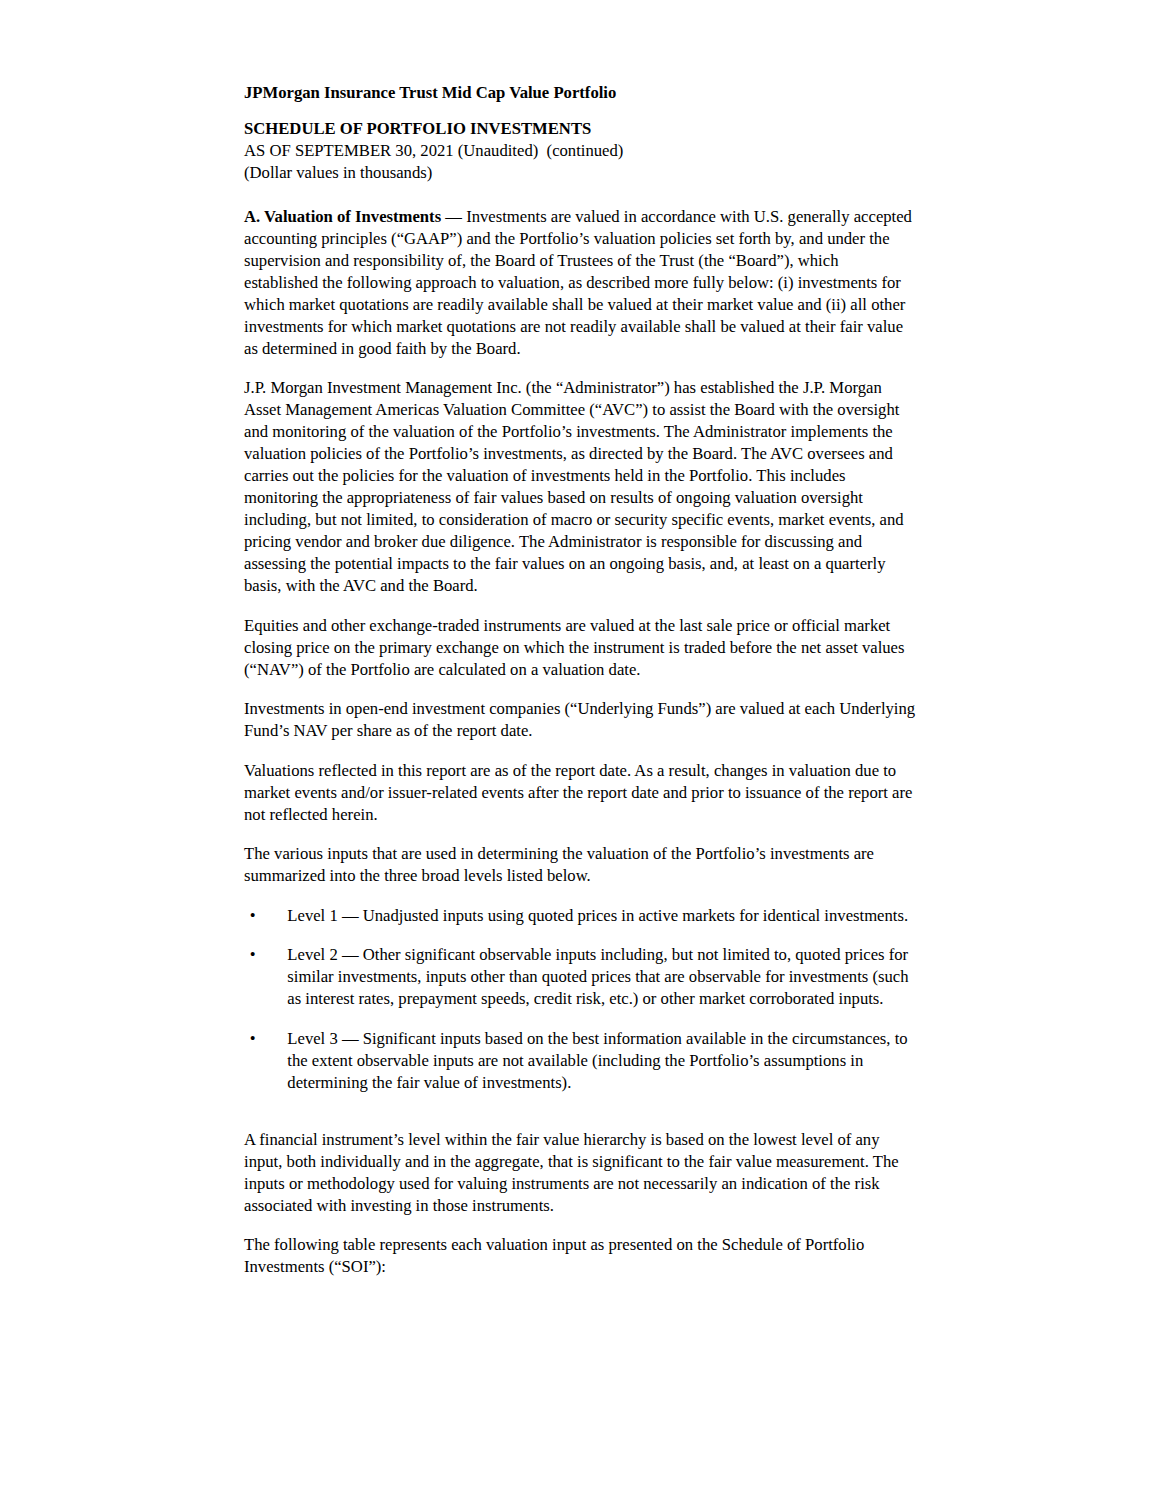JPMorgan Insurance Trust Mid Cap Value Portfolio
SCHEDULE OF PORTFOLIO INVESTMENTS
AS OF SEPTEMBER 30, 2021 (Unaudited) (continued)
(Dollar values in thousands)
A. Valuation of Investments — Investments are valued in accordance with U.S. generally accepted accounting principles (“GAAP”) and the Portfolio’s valuation policies set forth by, and under the supervision and responsibility of, the Board of Trustees of the Trust (the “Board”), which established the following approach to valuation, as described more fully below: (i) investments for which market quotations are readily available shall be valued at their market value and (ii) all other investments for which market quotations are not readily available shall be valued at their fair value as determined in good faith by the Board.
J.P. Morgan Investment Management Inc. (the “Administrator”) has established the J.P. Morgan Asset Management Americas Valuation Committee (“AVC”) to assist the Board with the oversight and monitoring of the valuation of the Portfolio’s investments. The Administrator implements the valuation policies of the Portfolio’s investments, as directed by the Board. The AVC oversees and carries out the policies for the valuation of investments held in the Portfolio. This includes monitoring the appropriateness of fair values based on results of ongoing valuation oversight including, but not limited, to consideration of macro or security specific events, market events, and pricing vendor and broker due diligence. The Administrator is responsible for discussing and assessing the potential impacts to the fair values on an ongoing basis, and, at least on a quarterly basis, with the AVC and the Board.
Equities and other exchange-traded instruments are valued at the last sale price or official market closing price on the primary exchange on which the instrument is traded before the net asset values (“NAV”) of the Portfolio are calculated on a valuation date.
Investments in open-end investment companies (“Underlying Funds”) are valued at each Underlying Fund’s NAV per share as of the report date.
Valuations reflected in this report are as of the report date. As a result, changes in valuation due to market events and/or issuer-related events after the report date and prior to issuance of the report are not reflected herein.
The various inputs that are used in determining the valuation of the Portfolio’s investments are summarized into the three broad levels listed below.
• Level 1 — Unadjusted inputs using quoted prices in active markets for identical investments.
• Level 2 — Other significant observable inputs including, but not limited to, quoted prices for similar investments, inputs other than quoted prices that are observable for investments (such as interest rates, prepayment speeds, credit risk, etc.) or other market corroborated inputs.
• Level 3 — Significant inputs based on the best information available in the circumstances, to the extent observable inputs are not available (including the Portfolio’s assumptions in determining the fair value of investments).
A financial instrument’s level within the fair value hierarchy is based on the lowest level of any input, both individually and in the aggregate, that is significant to the fair value measurement. The inputs or methodology used for valuing instruments are not necessarily an indication of the risk associated with investing in those instruments.
The following table represents each valuation input as presented on the Schedule of Portfolio Investments (“SOI”):